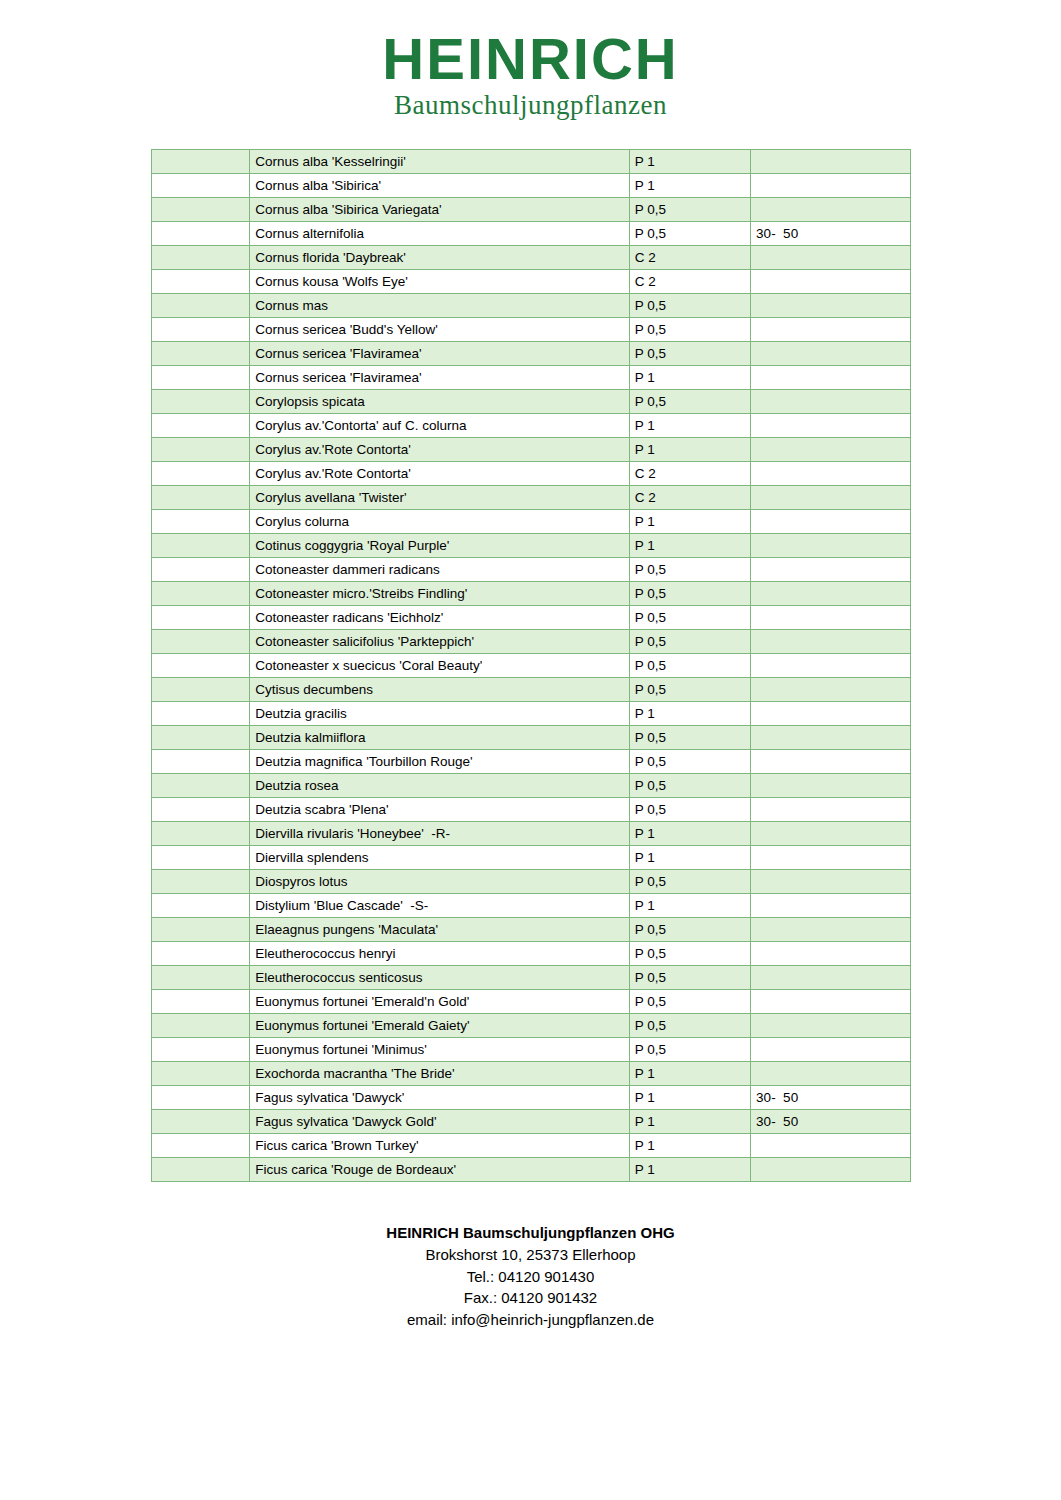HEINRICH
Baumschuljungpflanzen
| | Cornus alba 'Kesselringii' | P 1 | |
| | Cornus alba 'Sibirica' | P 1 | |
| | Cornus alba 'Sibirica Variegata' | P 0,5 | |
| | Cornus alternifolia | P 0,5 | 30- 50 |
| | Cornus florida 'Daybreak' | C 2 | |
| | Cornus kousa 'Wolfs Eye' | C 2 | |
| | Cornus mas | P 0,5 | |
| | Cornus sericea 'Budd's Yellow' | P 0,5 | |
| | Cornus sericea 'Flaviramea' | P 0,5 | |
| | Cornus sericea 'Flaviramea' | P 1 | |
| | Corylopsis spicata | P 0,5 | |
| | Corylus av.'Contorta' auf C. colurna | P 1 | |
| | Corylus av.'Rote Contorta' | P 1 | |
| | Corylus av.'Rote Contorta' | C 2 | |
| | Corylus avellana 'Twister' | C 2 | |
| | Corylus colurna | P 1 | |
| | Cotinus coggygria 'Royal Purple' | P 1 | |
| | Cotoneaster dammeri radicans | P 0,5 | |
| | Cotoneaster micro.'Streibs Findling' | P 0,5 | |
| | Cotoneaster radicans 'Eichholz' | P 0,5 | |
| | Cotoneaster salicifolius 'Parkteppich' | P 0,5 | |
| | Cotoneaster x suecicus 'Coral Beauty' | P 0,5 | |
| | Cytisus decumbens | P 0,5 | |
| | Deutzia gracilis | P 1 | |
| | Deutzia kalmiiflora | P 0,5 | |
| | Deutzia magnifica 'Tourbillon Rouge' | P 0,5 | |
| | Deutzia rosea | P 0,5 | |
| | Deutzia scabra 'Plena' | P 0,5 | |
| | Diervilla rivularis 'Honeybee' -R- | P 1 | |
| | Diervilla splendens | P 1 | |
| | Diospyros lotus | P 0,5 | |
| | Distylium 'Blue Cascade' -S- | P 1 | |
| | Elaeagnus pungens 'Maculata' | P 0,5 | |
| | Eleutherococcus henryi | P 0,5 | |
| | Eleutherococcus senticosus | P 0,5 | |
| | Euonymus fortunei 'Emerald'n Gold' | P 0,5 | |
| | Euonymus fortunei 'Emerald Gaiety' | P 0,5 | |
| | Euonymus fortunei 'Minimus' | P 0,5 | |
| | Exochorda macrantha 'The Bride' | P 1 | |
| | Fagus sylvatica 'Dawyck' | P 1 | 30- 50 |
| | Fagus sylvatica 'Dawyck Gold' | P 1 | 30- 50 |
| | Ficus carica 'Brown Turkey' | P 1 | |
| | Ficus carica 'Rouge de Bordeaux' | P 1 | |
HEINRICH Baumschuljungpflanzen OHG
Brokshorst 10, 25373 Ellerhoop
Tel.: 04120 901430
Fax.: 04120 901432
email: info@heinrich-jungpflanzen.de